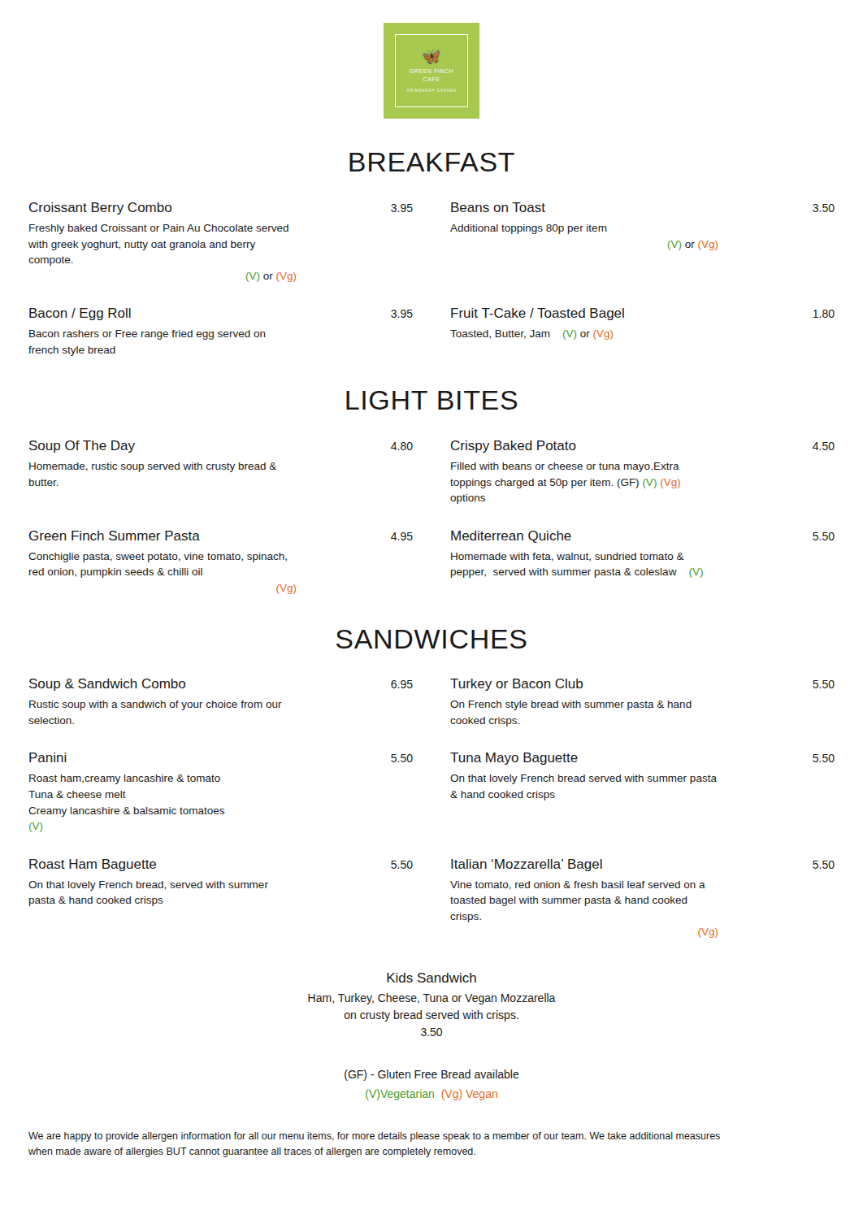🦋 Green Finch Cafe Grimsargh Garden
BREAKFAST
Croissant Berry Combo
Freshly baked Croissant or Pain Au Chocolate served with greek yoghurt, nutty oat granola and berry compote. (V) or (Vg)
3.95
Beans on Toast
Additional toppings 80p per item (V) or (Vg)
3.50
Bacon / Egg Roll
Bacon rashers or Free range fried egg served on french style bread
3.95
Fruit T-Cake / Toasted Bagel
Toasted, Butter, Jam (V) or (Vg)
1.80
LIGHT BITES
Soup Of The Day
Homemade, rustic soup served with crusty bread & butter.
4.80
Crispy Baked Potato
Filled with beans or cheese or tuna mayo.Extra toppings charged at 50p per item. (GF) (V) (Vg) options
4.50
Green Finch Summer Pasta
Conchiglie pasta, sweet potato, vine tomato, spinach, red onion, pumpkin seeds & chilli oil (Vg)
4.95
Mediterrean Quiche
Homemade with feta, walnut, sundried tomato & pepper, served with summer pasta & coleslaw (V)
5.50
SANDWICHES
Soup & Sandwich Combo
Rustic soup with a sandwich of your choice from our selection.
6.95
Turkey or Bacon Club
On French style bread with summer pasta & hand cooked crisps.
5.50
Panini
Roast ham,creamy lancashire & tomato
Tuna & cheese melt
Creamy lancashire & balsamic tomatoes
(V)
5.50
Tuna Mayo Baguette
On that lovely French bread served with summer pasta & hand cooked crisps
5.50
Roast Ham Baguette
On that lovely French bread, served with summer pasta & hand cooked crisps
5.50
Italian ‘Mozzarella’ Bagel
Vine tomato, red onion & fresh basil leaf served on a toasted bagel with summer pasta & hand cooked crisps. (Vg)
5.50
Kids Sandwich
Ham, Turkey, Cheese, Tuna or Vegan Mozzarella
on crusty bread served with crisps.
3.50
(GF) - Gluten Free Bread available
(V)Vegetarian (Vg) Vegan
We are happy to provide allergen information for all our menu items, for more details please speak to a member of our team. We take additional measures when made aware of allergies BUT cannot guarantee all traces of allergen are completely removed.